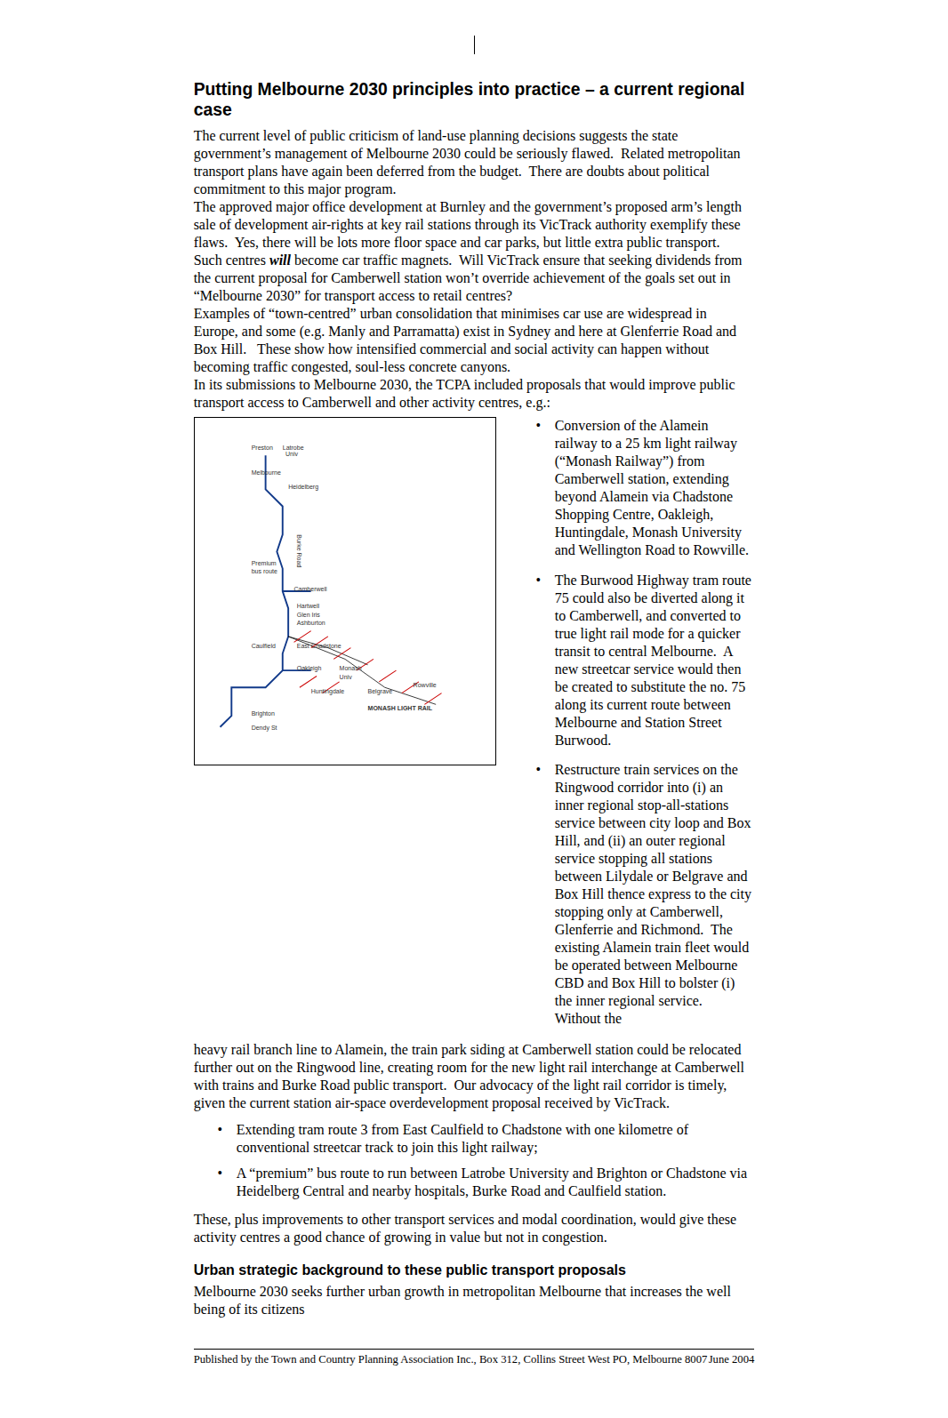Putting Melbourne 2030 principles into practice – a current regional case
The current level of public criticism of land-use planning decisions suggests the state government’s management of Melbourne 2030 could be seriously flawed. Related metropolitan transport plans have again been deferred from the budget. There are doubts about political commitment to this major program.
The approved major office development at Burnley and the government’s proposed arm’s length sale of development air-rights at key rail stations through its VicTrack authority exemplify these flaws. Yes, there will be lots more floor space and car parks, but little extra public transport. Such centres will become car traffic magnets. Will VicTrack ensure that seeking dividends from the current proposal for Camberwell station won’t override achievement of the goals set out in “Melbourne 2030” for transport access to retail centres?
Examples of “town-centred” urban consolidation that minimises car use are widespread in Europe, and some (e.g. Manly and Parramatta) exist in Sydney and here at Glenferrie Road and Box Hill. These show how intensified commercial and social activity can happen without becoming traffic congested, soul-less concrete canyons.
In its submissions to Melbourne 2030, the TCPA included proposals that would improve public transport access to Camberwell and other activity centres, e.g.:
Conversion of the Alamein railway to a 25 km light railway (“Monash Railway”) from Camberwell station, extending beyond Alamein via Chadstone Shopping Centre, Oakleigh, Huntingdale, Monash University and Wellington Road to Rowville.
The Burwood Highway tram route 75 could also be diverted along it to Camberwell, and converted to true light rail mode for a quicker transit to central Melbourne. A new streetcar service would then be created to substitute the no. 75 along its current route between Melbourne and Station Street Burwood.
Restructure train services on the Ringwood corridor into (i) an inner regional stop-all-stations service between city loop and Box Hill, and (ii) an outer regional service stopping all stations between Lilydale or Belgrave and Box Hill thence express to the city stopping only at Camberwell, Glenferrie and Richmond. The existing Alamein train fleet would be operated between Melbourne CBD and Box Hill to bolster (i) the inner regional service. Without the
heavy rail branch line to Alamein, the train park siding at Camberwell station could be relocated further out on the Ringwood line, creating room for the new light rail interchange at Camberwell with trains and Burke Road public transport. Our advocacy of the light rail corridor is timely, given the current station air-space overdevelopment proposal received by VicTrack.
Extending tram route 3 from East Caulfield to Chadstone with one kilometre of conventional streetcar track to join this light railway;
A “premium” bus route to run between Latrobe University and Brighton or Chadstone via Heidelberg Central and nearby hospitals, Burke Road and Caulfield station.
These, plus improvements to other transport services and modal coordination, would give these activity centres a good chance of growing in value but not in congestion.
Urban strategic background to these public transport proposals
Melbourne 2030 seeks further urban growth in metropolitan Melbourne that increases the well being of its citizens
Published by the Town and Country Planning Association Inc., Box 312, Collins Street West PO, Melbourne 8007 June 2004